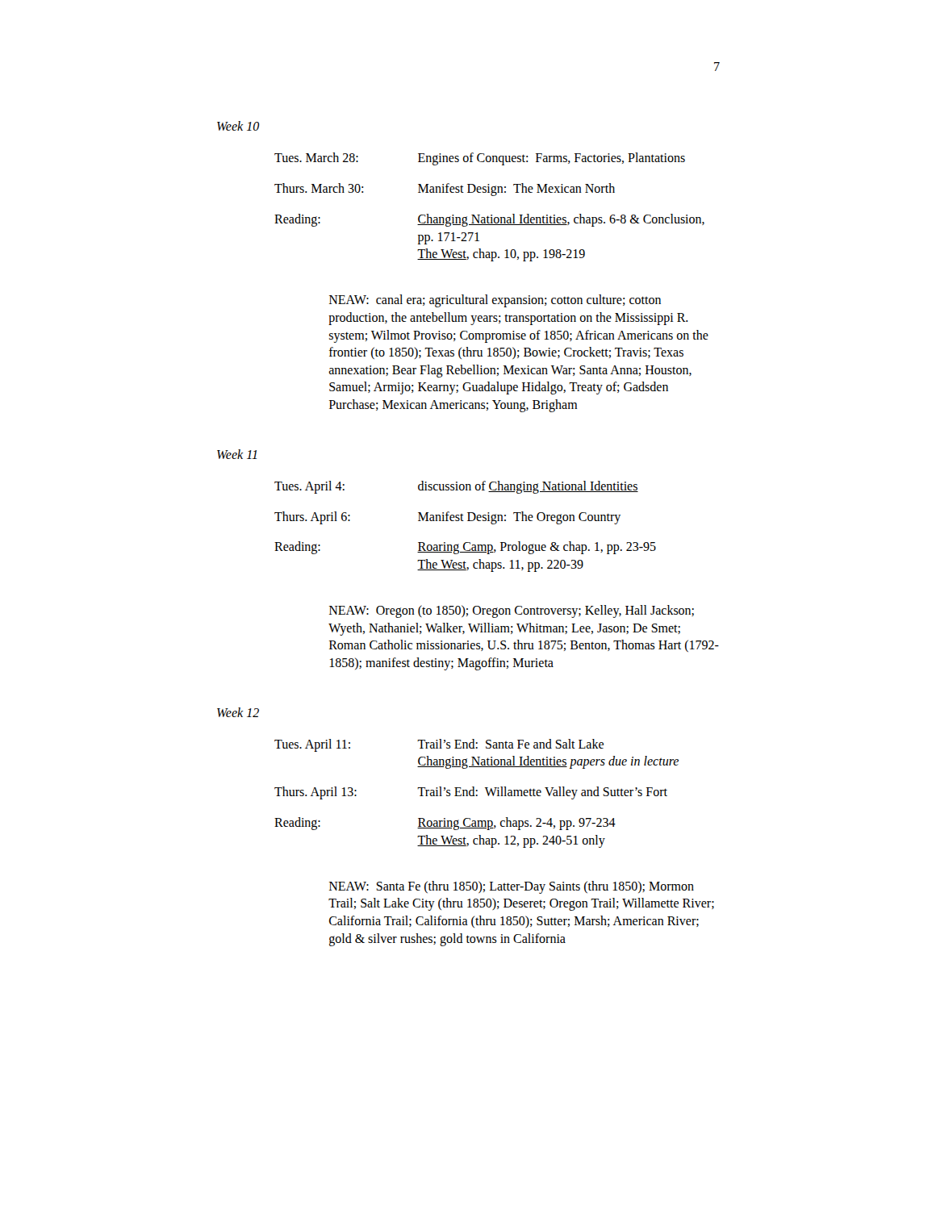7
Week 10
| Tues. March 28: | Engines of Conquest: Farms, Factories, Plantations |
| Thurs. March 30: | Manifest Design: The Mexican North |
| Reading: | Changing National Identities , chaps. 6-8 & Conclusion, pp. 171-271 The West , chap. 10, pp. 198-219 |
NEAW: canal era; agricultural expansion; cotton culture; cotton production, the antebellum years; transportation on the Mississippi R. system; Wilmot Proviso; Compromise of 1850; African Americans on the frontier (to 1850); Texas (thru 1850); Bowie; Crockett; Travis; Texas annexation; Bear Flag Rebellion; Mexican War; Santa Anna; Houston, Samuel; Armijo; Kearny; Guadalupe Hidalgo, Treaty of; Gadsden Purchase; Mexican Americans; Young, Brigham
Week 11
| Tues. April 4: | discussion of Changing National Identities |
| Thurs. April 6: | Manifest Design: The Oregon Country |
| Reading: | Roaring Camp , Prologue & chap. 1, pp. 23-95 The West , chaps. 11, pp. 220-39 |
NEAW: Oregon (to 1850); Oregon Controversy; Kelley, Hall Jackson; Wyeth, Nathaniel; Walker, William; Whitman; Lee, Jason; De Smet; Roman Catholic missionaries, U.S. thru 1875; Benton, Thomas Hart (1792-1858); manifest destiny; Magoffin; Murieta
Week 12
| Tues. April 11: | Trail’s End: Santa Fe and Salt Lake Changing National Identities papers due in lecture |
| Thurs. April 13: | Trail’s End: Willamette Valley and Sutter’s Fort |
| Reading: | Roaring Camp , chaps. 2-4, pp. 97-234 The West , chap. 12, pp. 240-51 only |
NEAW: Santa Fe (thru 1850); Latter-Day Saints (thru 1850); Mormon Trail; Salt Lake City (thru 1850); Deseret; Oregon Trail; Willamette River; California Trail; California (thru 1850); Sutter; Marsh; American River; gold & silver rushes; gold towns in California